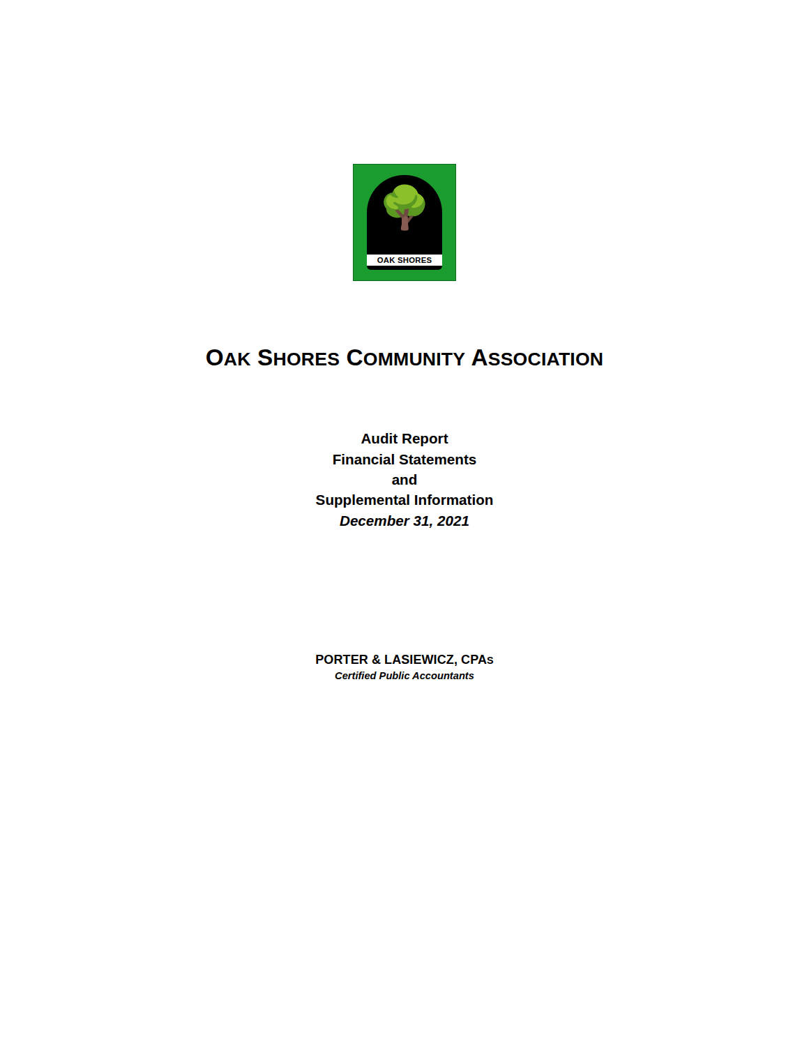🌳
OAK SHORES
OAK SHORES COMMUNITY ASSOCIATION
Audit Report
Financial Statements
and
Supplemental Information
December 31, 2021
PORTER & LASIEWICZ, CPAS
Certified Public Accountants